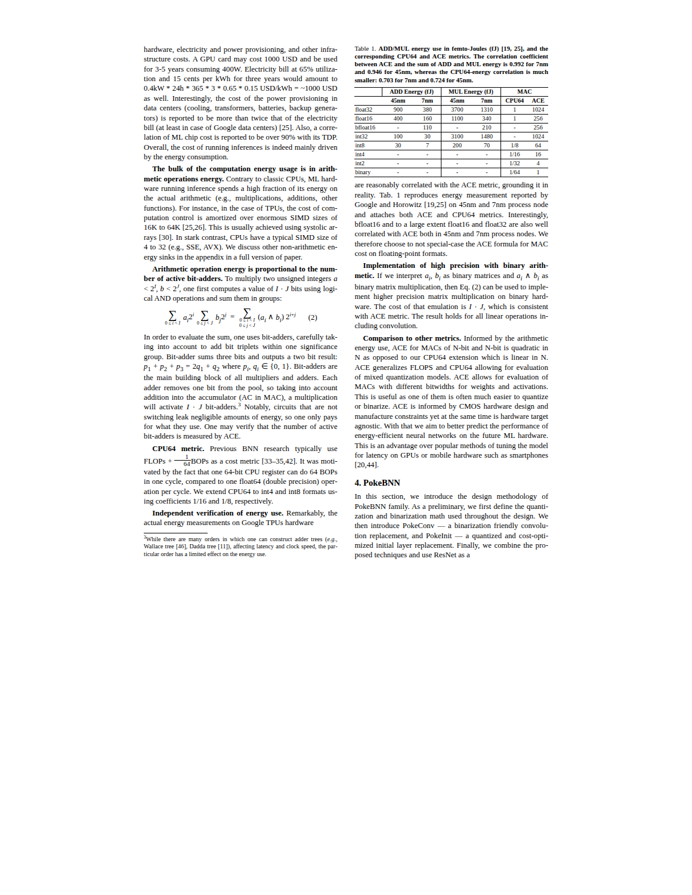hardware, electricity and power provisioning, and other infrastructure costs. A GPU card may cost 1000 USD and be used for 3-5 years consuming 400W. Electricity bill at 65% utilization and 15 cents per kWh for three years would amount to 0.4kW * 24h * 365 * 3 * 0.65 * 0.15 USD/kWh = ~1000 USD as well. Interestingly, the cost of the power provisioning in data centers (cooling, transformers, batteries, backup generators) is reported to be more than twice that of the electricity bill (at least in case of Google data centers) [25]. Also, a correlation of ML chip cost is reported to be over 90% with its TDP. Overall, the cost of running inferences is indeed mainly driven by the energy consumption.
The bulk of the computation energy usage is in arithmetic operations energy. Contrary to classic CPUs, ML hardware running inference spends a high fraction of its energy on the actual arithmetic (e.g., multiplications, additions, other functions). For instance, in the case of TPUs, the cost of computation control is amortized over enormous SIMD sizes of 16K to 64K [25,26]. This is usually achieved using systolic arrays [30]. In stark contrast, CPUs have a typical SIMD size of 4 to 32 (e.g., SSE, AVX). We discuss other non-arithmetic energy sinks in the appendix in a full version of paper.
Arithmetic operation energy is proportional to the number of active bit-adders. To multiply two unsigned integers a < 2I, b < 2J, one first computes a value of I · J bits using logical AND operations and sum them in groups:
∑0 ≤ i < I ai2i ∑0 ≤ j < J bj2j = ∑0 ≤ i < I
0 ≤ j < J (ai ∧ bi) 2i+j
(2)
In order to evaluate the sum, one uses bit-adders, carefully taking into account to add bit triplets within one significance group. Bit-adder sums three bits and outputs a two bit result: p1 + p2 + p3 = 2q1 + q2 where pi, qi ∈ {0, 1}. Bit-adders are the main building block of all multipliers and adders. Each adder removes one bit from the pool, so taking into account addition into the accumulator (AC in MAC), a multiplication will activate I · J bit-adders.3 Notably, circuits that are not switching leak negligible amounts of energy, so one only pays for what they use. One may verify that the number of active bit-adders is measured by ACE.
CPU64 metric. Previous BNN research typically use FLOPs + 164 BOPs as a cost metric [33–35,42]. It was motivated by the fact that one 64-bit CPU register can do 64 BOPs in one cycle, compared to one float64 (double precision) operation per cycle. We extend CPU64 to int4 and int8 formats using coefficients 1/16 and 1/8, respectively.
Independent verification of energy use. Remarkably, the actual energy measurements on Google TPUs hardware
3While there are many orders in which one can construct adder trees (e.g., Wallace tree [46], Dadda tree [11]), affecting latency and clock speed, the particular order has a limited effect on the energy use.
Table 1. ADD/MUL energy use in femto-Joules (fJ) [19, 25], and the corresponding CPU64 and ACE metrics. The correlation coefficient between ACE and the sum of ADD and MUL energy is 0.992 for 7nm and 0.946 for 45nm, whereas the CPU64-energy correlation is much smaller: 0.703 for 7nm and 0.724 for 45nm.
| | ADD Energy (fJ) | MUL Energy (fJ) | MAC |
| --- | --- | --- | --- |
| | 45nm | 7nm | 45nm | 7nm | CPU64 | ACE |
| float32 | 900 | 380 | 3700 | 1310 | 1 | 1024 |
| float16 | 400 | 160 | 1100 | 340 | 1 | 256 |
| bfloat16 | - | 110 | - | 210 | - | 256 |
| int32 | 100 | 30 | 3100 | 1480 | - | 1024 |
| int8 | 30 | 7 | 200 | 70 | 1/8 | 64 |
| int4 | - | - | - | - | 1/16 | 16 |
| int2 | - | - | - | - | 1/32 | 4 |
| binary | - | - | - | - | 1/64 | 1 |
are reasonably correlated with the ACE metric, grounding it in reality. Tab. 1 reproduces energy measurement reported by Google and Horowitz [19,25] on 45nm and 7nm process node and attaches both ACE and CPU64 metrics. Interestingly, bfloat16 and to a large extent float16 and float32 are also well correlated with ACE both in 45nm and 7nm process nodes. We therefore choose to not special-case the ACE formula for MAC cost on floating-point formats.
Implementation of high precision with binary arithmetic. If we interpret ai, bi as binary matrices and ai ∧ bi as binary matrix multiplication, then Eq. (2) can be used to implement higher precision matrix multiplication on binary hardware. The cost of that emulation is I · J, which is consistent with ACE metric. The result holds for all linear operations including convolution.
Comparison to other metrics. Informed by the arithmetic energy use, ACE for MACs of N-bit and N-bit is quadratic in N as opposed to our CPU64 extension which is linear in N. ACE generalizes FLOPS and CPU64 allowing for evaluation of mixed quantization models. ACE allows for evaluation of MACs with different bitwidths for weights and activations. This is useful as one of them is often much easier to quantize or binarize. ACE is informed by CMOS hardware design and manufacture constraints yet at the same time is hardware target agnostic. With that we aim to better predict the performance of energy-efficient neural networks on the future ML hardware. This is an advantage over popular methods of tuning the model for latency on GPUs or mobile hardware such as smartphones [20,44].
4. PokeBNN
In this section, we introduce the design methodology of PokeBNN family. As a preliminary, we first define the quantization and binarization math used throughout the design. We then introduce PokeConv — a binarization friendly convolution replacement, and PokeInit — a quantized and cost-optimized initial layer replacement. Finally, we combine the proposed techniques and use ResNet as a